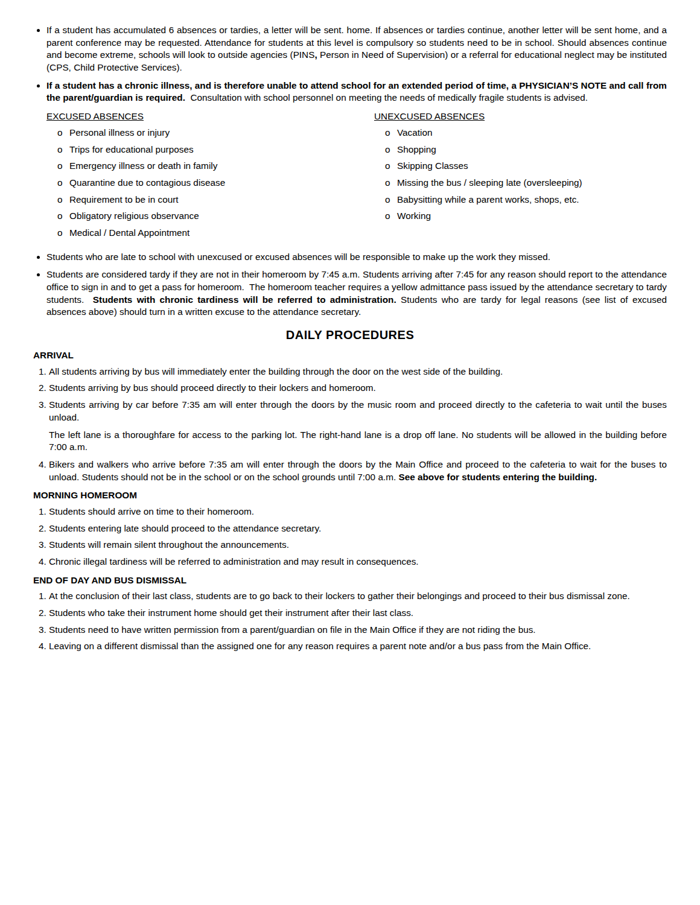If a student has accumulated 6 absences or tardies, a letter will be sent. home. If absences or tardies continue, another letter will be sent home, and a parent conference may be requested. Attendance for students at this level is compulsory so students need to be in school. Should absences continue and become extreme, schools will look to outside agencies (PINS, Person in Need of Supervision) or a referral for educational neglect may be instituted (CPS, Child Protective Services).
If a student has a chronic illness, and is therefore unable to attend school for an extended period of time, a PHYSICIAN’S NOTE and call from the parent/guardian is required. Consultation with school personnel on meeting the needs of medically fragile students is advised.
| EXCUSED ABSENCES Personal illness or injury Trips for educational purposes Emergency illness or death in family Quarantine due to contagious disease Requirement to be in court Obligatory religious observance Medical / Dental Appointment | UNEXCUSED ABSENCES Vacation Shopping Skipping Classes Missing the bus / sleeping late (oversleeping) Babysitting while a parent works, shops, etc. Working |
Students who are late to school with unexcused or excused absences will be responsible to make up the work they missed.
Students are considered tardy if they are not in their homeroom by 7:45 a.m. Students arriving after 7:45 for any reason should report to the attendance office to sign in and to get a pass for homeroom. The homeroom teacher requires a yellow admittance pass issued by the attendance secretary to tardy students. Students with chronic tardiness will be referred to administration. Students who are tardy for legal reasons (see list of excused absences above) should turn in a written excuse to the attendance secretary.
DAILY PROCEDURES
ARRIVAL
All students arriving by bus will immediately enter the building through the door on the west side of the building.
Students arriving by bus should proceed directly to their lockers and homeroom.
Students arriving by car before 7:35 am will enter through the doors by the music room and proceed directly to the cafeteria to wait until the buses unload.
The left lane is a thoroughfare for access to the parking lot. The right-hand lane is a drop off lane. No students will be allowed in the building before 7:00 a.m.
Bikers and walkers who arrive before 7:35 am will enter through the doors by the Main Office and proceed to the cafeteria to wait for the buses to unload. Students should not be in the school or on the school grounds until 7:00 a.m. See above for students entering the building.
MORNING HOMEROOM
Students should arrive on time to their homeroom.
Students entering late should proceed to the attendance secretary.
Students will remain silent throughout the announcements.
Chronic illegal tardiness will be referred to administration and may result in consequences.
END OF DAY AND BUS DISMISSAL
At the conclusion of their last class, students are to go back to their lockers to gather their belongings and proceed to their bus dismissal zone.
Students who take their instrument home should get their instrument after their last class.
Students need to have written permission from a parent/guardian on file in the Main Office if they are not riding the bus.
Leaving on a different dismissal than the assigned one for any reason requires a parent note and/or a bus pass from the Main Office.